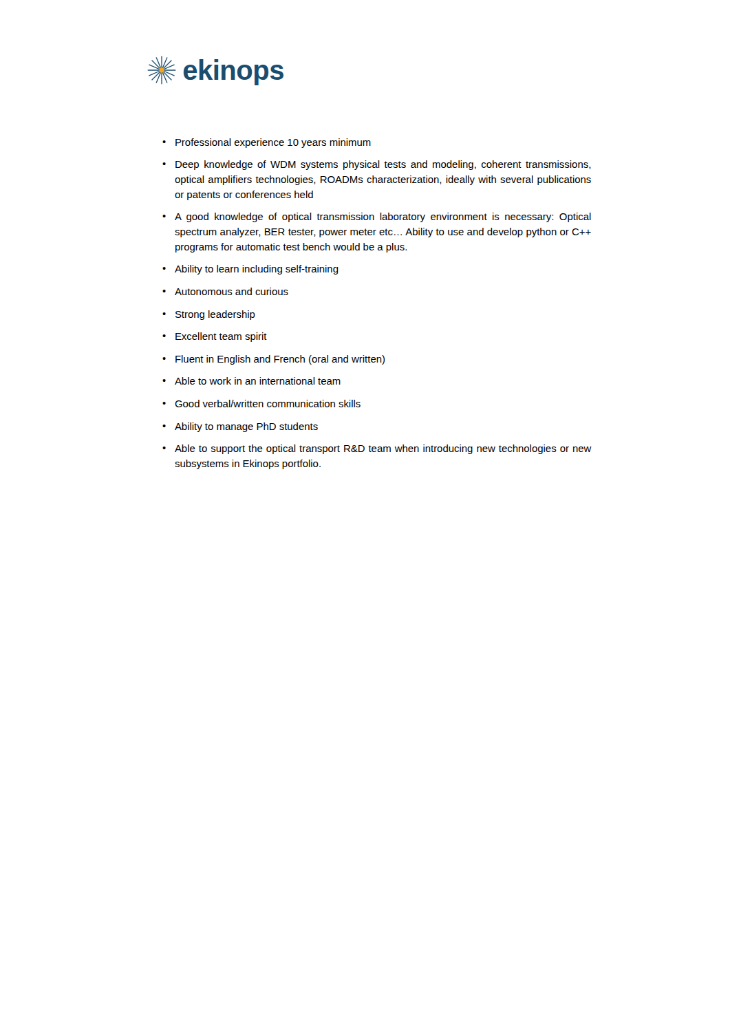ekinops
Professional experience 10 years minimum
Deep knowledge of WDM systems physical tests and modeling, coherent transmissions, optical amplifiers technologies, ROADMs characterization, ideally with several publications or patents or conferences held
A good knowledge of optical transmission laboratory environment is necessary: Optical spectrum analyzer, BER tester, power meter etc… Ability to use and develop python or C++ programs for automatic test bench would be a plus.
Ability to learn including self-training
Autonomous and curious
Strong leadership
Excellent team spirit
Fluent in English and French (oral and written)
Able to work in an international team
Good verbal/written communication skills
Ability to manage PhD students
Able to support the optical transport R&D team when introducing new technologies or new subsystems in Ekinops portfolio.